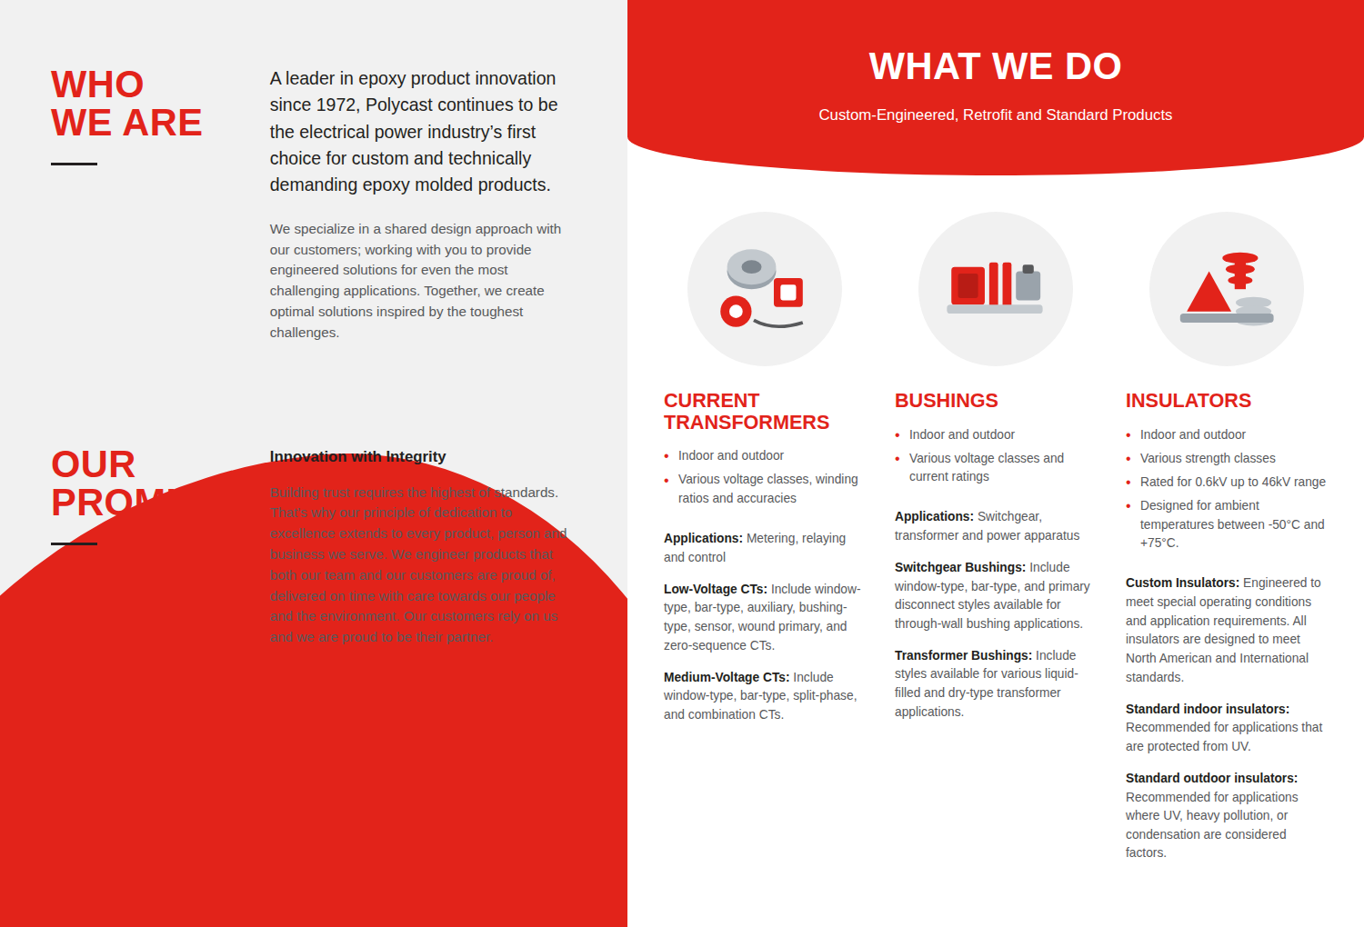Who
We Are
A leader in epoxy product innovation since 1972, Polycast continues to be the electrical power industry’s first choice for custom and technically demanding epoxy molded products.
We specialize in a shared design approach with our customers; working with you to provide engineered solutions for even the most challenging applications. Together, we create optimal solutions inspired by the toughest challenges.
Our
Promise
Innovation with Integrity
Building trust requires the highest of standards. That’s why our principle of dedication to excellence extends to every product, person and business we serve. We engineer products that both our team and our customers are proud of, delivered on time with care towards our people and the environment. Our customers rely on us and we are proud to be their partner.
What We Do
Custom-Engineered, Retrofit and Standard Products
Current Transformers
Indoor and outdoor
Various voltage classes, winding ratios and accuracies
Applications: Metering, relaying and control
Low-Voltage CTs: Include window-type, bar-type, auxiliary, bushing-type, sensor, wound primary, and zero-sequence CTs.
Medium-Voltage CTs: Include window-type, bar-type, split-phase, and combination CTs.
Bushings
Indoor and outdoor
Various voltage classes and current ratings
Applications: Switchgear, transformer and power apparatus
Switchgear Bushings: Include window-type, bar-type, and primary disconnect styles available for through-wall bushing applications.
Transformer Bushings: Include styles available for various liquid-filled and dry-type transformer applications.
Insulators
Indoor and outdoor
Various strength classes
Rated for 0.6kV up to 46kV range
Designed for ambient temperatures between -50°C and +75°C.
Custom Insulators: Engineered to meet special operating conditions and application requirements. All insulators are designed to meet North American and International standards.
Standard indoor insulators: Recommended for applications that are protected from UV.
Standard outdoor insulators: Recommended for applications where UV, heavy pollution, or condensation are considered factors.